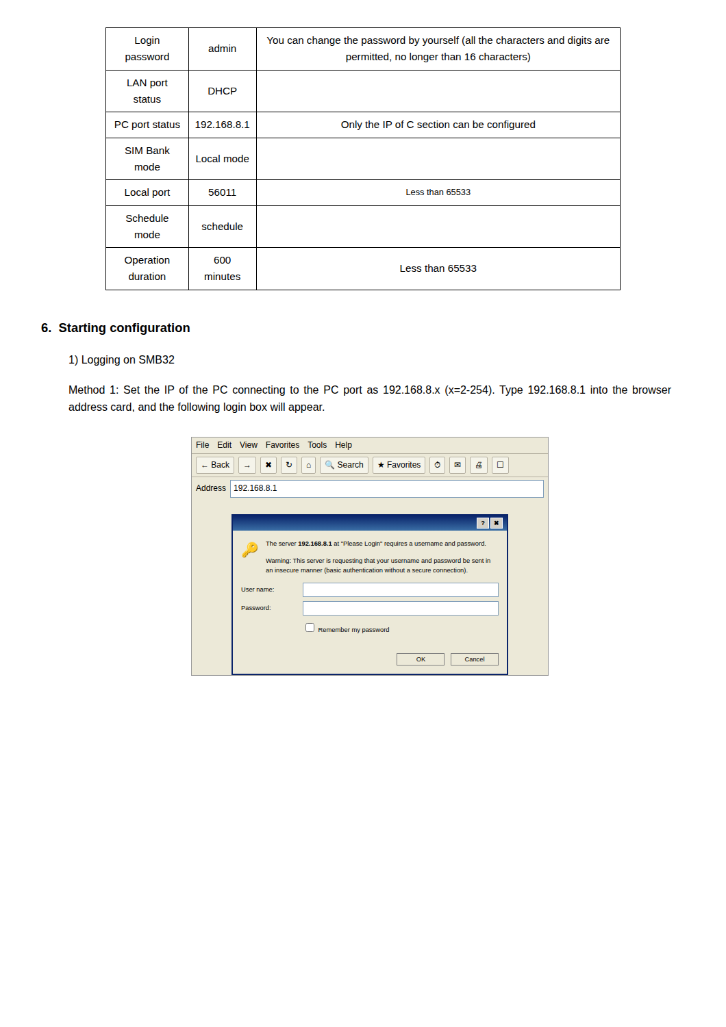| Login password | admin | You can change the password by yourself (all the characters and digits are permitted, no longer than 16 characters) |
| LAN port status | DHCP | |
| PC port status | 192.168.8.1 | Only the IP of C section can be configured |
| SIM Bank mode | Local mode | |
| Local port | 56011 | Less than 65533 |
| Schedule mode | schedule | |
| Operation duration | 600 minutes | Less than 65533 |
6. Starting configuration
1) Logging on SMB32
Method 1: Set the IP of the PC connecting to the PC port as 192.168.8.x (x=2-254). Type 192.168.8.1 into the browser address card, and the following login box will appear.
File Edit View Favorites Tools Help
← Back → ✖ ↻ ⌂ 🔍 Search ★ Favorites ⏱ ✉ 🖨 ☐
Address
192.168.8.1
?✖
🔑
The server 192.168.8.1 at "Please Login" requires a username and password.
Warning: This server is requesting that your username and password be sent in an insecure manner (basic authentication without a secure connection).
User name:
Password:
Remember my password
OK Cancel